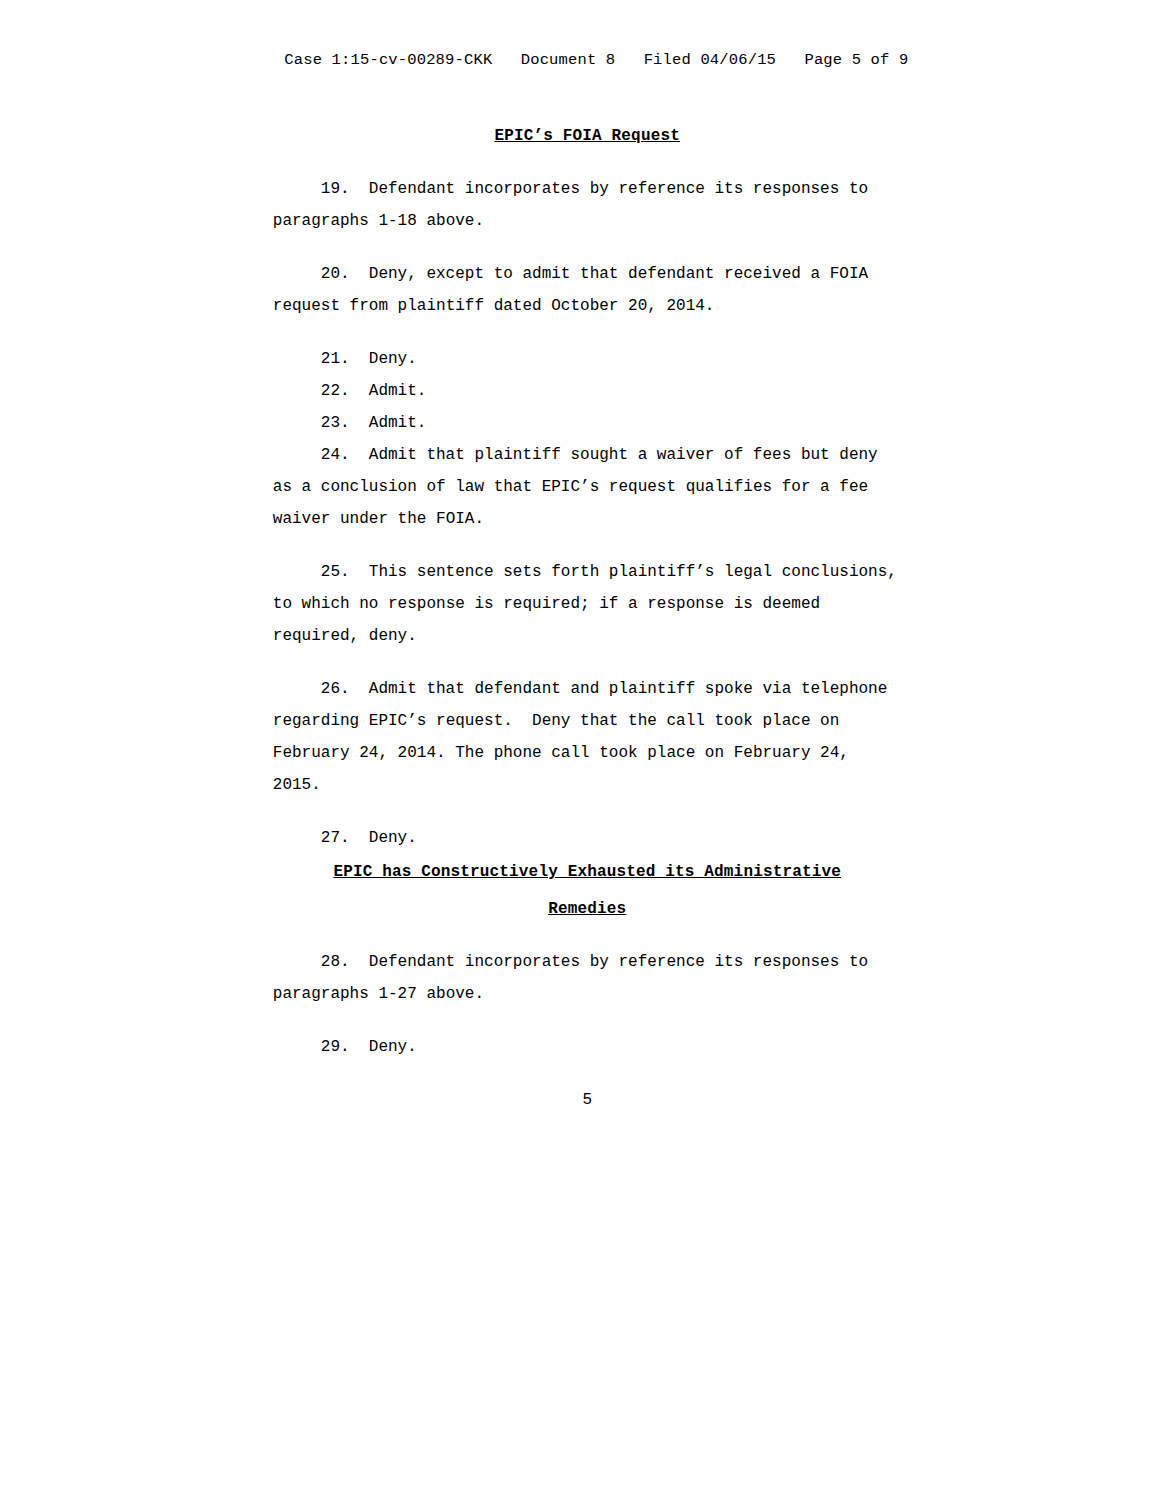Case 1:15-cv-00289-CKK Document 8 Filed 04/06/15 Page 5 of 9
EPIC’s FOIA Request
19. Defendant incorporates by reference its responses to paragraphs 1-18 above.
20. Deny, except to admit that defendant received a FOIA request from plaintiff dated October 20, 2014.
21. Deny.
22. Admit.
23. Admit.
24. Admit that plaintiff sought a waiver of fees but deny as a conclusion of law that EPIC’s request qualifies for a fee waiver under the FOIA.
25. This sentence sets forth plaintiff’s legal conclusions, to which no response is required; if a response is deemed required, deny.
26. Admit that defendant and plaintiff spoke via telephone regarding EPIC’s request. Deny that the call took place on February 24, 2014. The phone call took place on February 24, 2015.
27. Deny.
EPIC has Constructively Exhausted its AdministrativeRemedies
28. Defendant incorporates by reference its responses to paragraphs 1-27 above.
29. Deny.
5